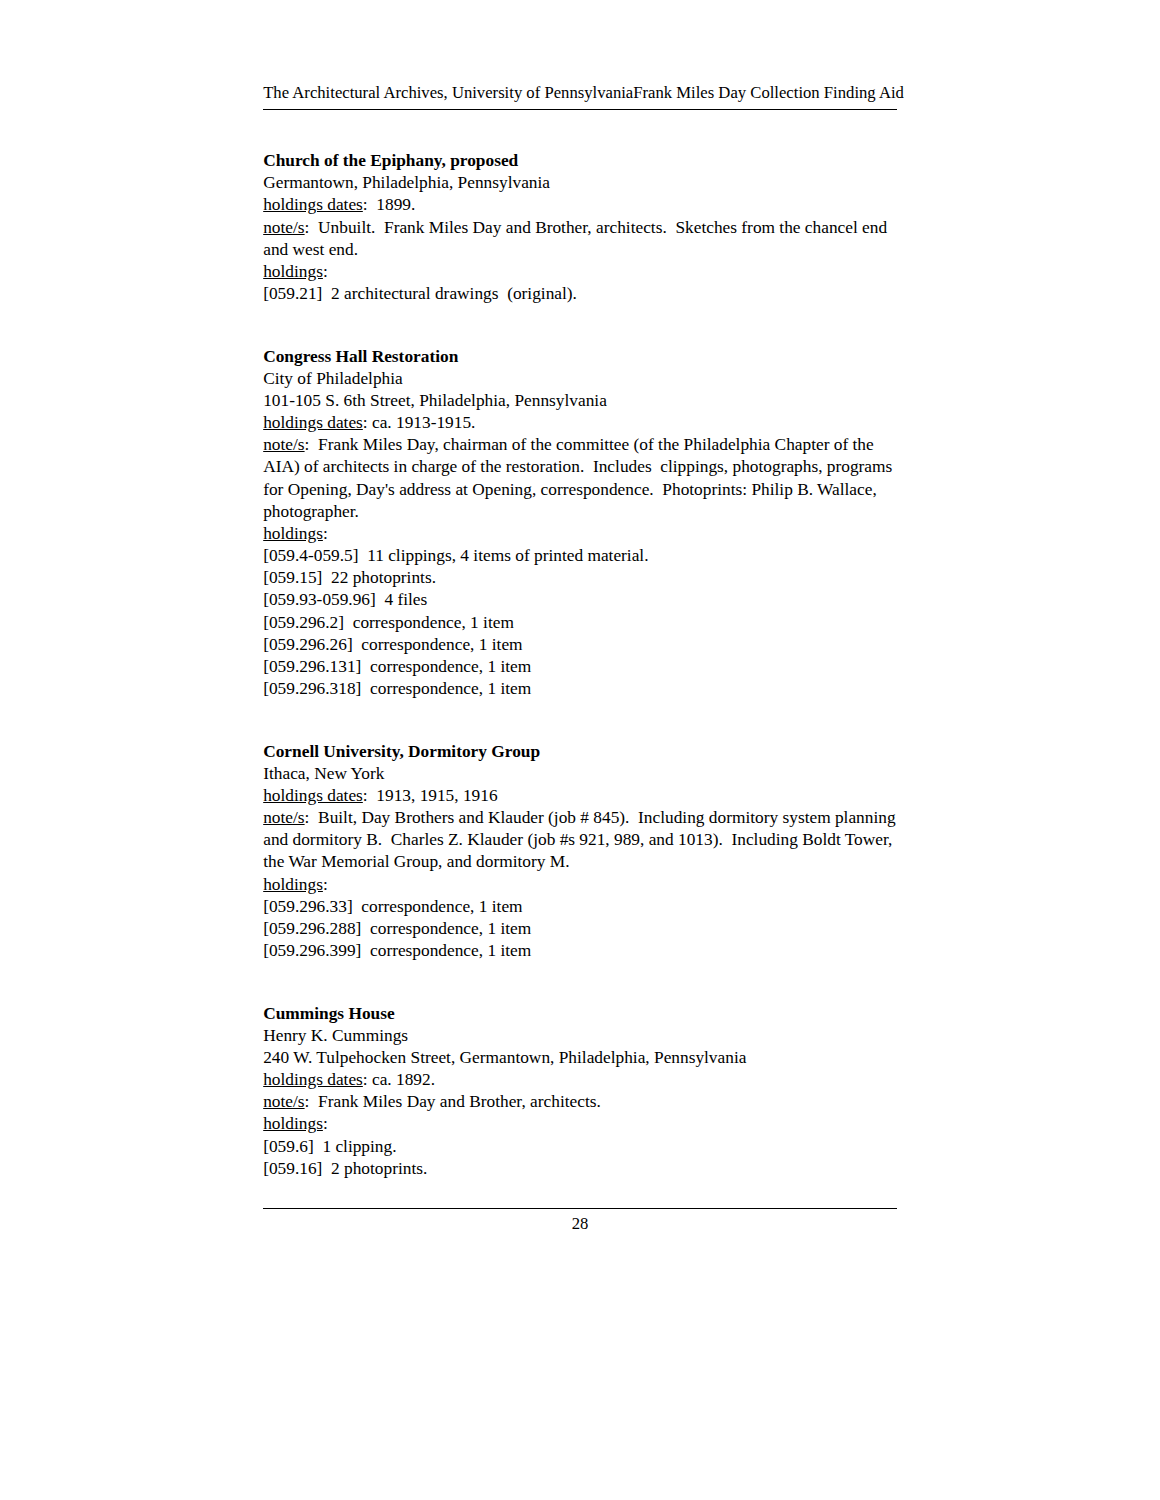The Architectural Archives, University of Pennsylvania Frank Miles Day Collection Finding Aid
Church of the Epiphany, proposed
Germantown, Philadelphia, Pennsylvania
holdings dates: 1899.
note/s: Unbuilt. Frank Miles Day and Brother, architects. Sketches from the chancel end and west end.
holdings:
[059.21] 2 architectural drawings (original).
Congress Hall Restoration
City of Philadelphia
101-105 S. 6th Street, Philadelphia, Pennsylvania
holdings dates: ca. 1913-1915.
note/s: Frank Miles Day, chairman of the committee (of the Philadelphia Chapter of the AIA) of architects in charge of the restoration. Includes clippings, photographs, programs for Opening, Day's address at Opening, correspondence. Photoprints: Philip B. Wallace, photographer.
holdings:
[059.4-059.5] 11 clippings, 4 items of printed material.
[059.15] 22 photoprints.
[059.93-059.96] 4 files
[059.296.2] correspondence, 1 item
[059.296.26] correspondence, 1 item
[059.296.131] correspondence, 1 item
[059.296.318] correspondence, 1 item
Cornell University, Dormitory Group
Ithaca, New York
holdings dates: 1913, 1915, 1916
note/s: Built, Day Brothers and Klauder (job # 845). Including dormitory system planning and dormitory B. Charles Z. Klauder (job #s 921, 989, and 1013). Including Boldt Tower, the War Memorial Group, and dormitory M.
holdings:
[059.296.33] correspondence, 1 item
[059.296.288] correspondence, 1 item
[059.296.399] correspondence, 1 item
Cummings House
Henry K. Cummings
240 W. Tulpehocken Street, Germantown, Philadelphia, Pennsylvania
holdings dates: ca. 1892.
note/s: Frank Miles Day and Brother, architects.
holdings:
[059.6] 1 clipping.
[059.16] 2 photoprints.
28